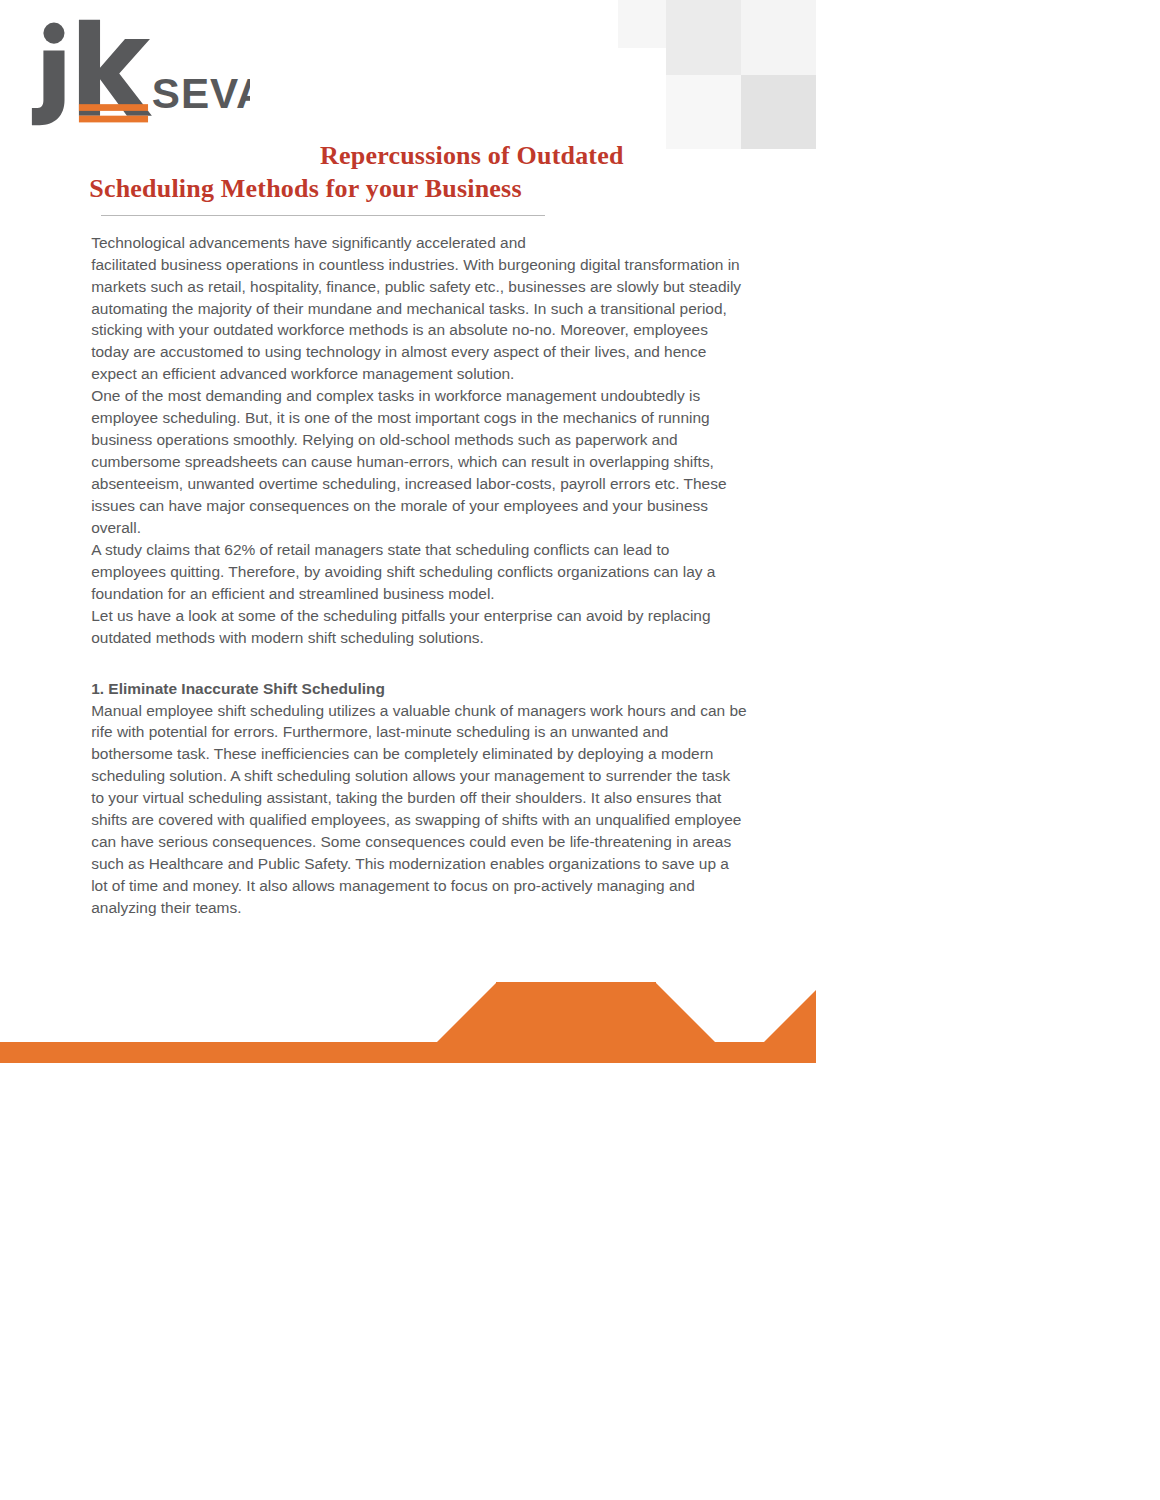SEVA
Repercussions of Outdated Scheduling Methods for your Business
Technological advancements have significantly accelerated and
facilitated business operations in countless industries. With burgeoning digital transformation in markets such as retail, hospitality, finance, public safety etc., businesses are slowly but steadily automating the majority of their mundane and mechanical tasks. In such a transitional period, sticking with your outdated workforce methods is an absolute no-no. Moreover, employees today are accustomed to using technology in almost every aspect of their lives, and hence expect an efficient advanced workforce management solution.
One of the most demanding and complex tasks in workforce management undoubtedly is employee scheduling. But, it is one of the most important cogs in the mechanics of running business operations smoothly. Relying on old-school methods such as paperwork and cumbersome spreadsheets can cause human-errors, which can result in overlapping shifts, absenteeism, unwanted overtime scheduling, increased labor-costs, payroll errors etc. These issues can have major consequences on the morale of your employees and your business overall.
A study claims that 62% of retail managers state that scheduling conflicts can lead to employees quitting. Therefore, by avoiding shift scheduling conflicts organizations can lay a foundation for an efficient and streamlined business model.
Let us have a look at some of the scheduling pitfalls your enterprise can avoid by replacing outdated methods with modern shift scheduling solutions.
1. Eliminate Inaccurate Shift Scheduling
Manual employee shift scheduling utilizes a valuable chunk of managers work hours and can be rife with potential for errors. Furthermore, last-minute scheduling is an unwanted and bothersome task. These inefficiencies can be completely eliminated by deploying a modern scheduling solution. A shift scheduling solution allows your management to surrender the task to your virtual scheduling assistant, taking the burden off their shoulders. It also ensures that shifts are covered with qualified employees, as swapping of shifts with an unqualified employee can have serious consequences. Some consequences could even be life-threatening in areas such as Healthcare and Public Safety. This modernization enables organizations to save up a lot of time and money. It also allows management to focus on pro-actively managing and analyzing their teams.